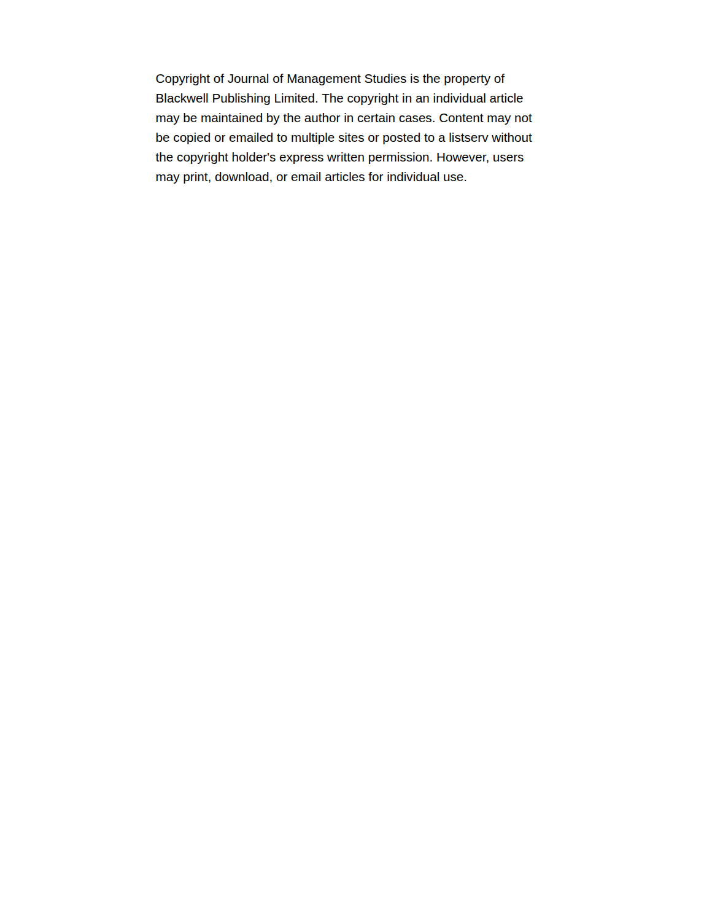Copyright of Journal of Management Studies is the property of Blackwell Publishing Limited. The copyright in an individual article may be maintained by the author in certain cases. Content may not be copied or emailed to multiple sites or posted to a listserv without the copyright holder's express written permission. However, users may print, download, or email articles for individual use.